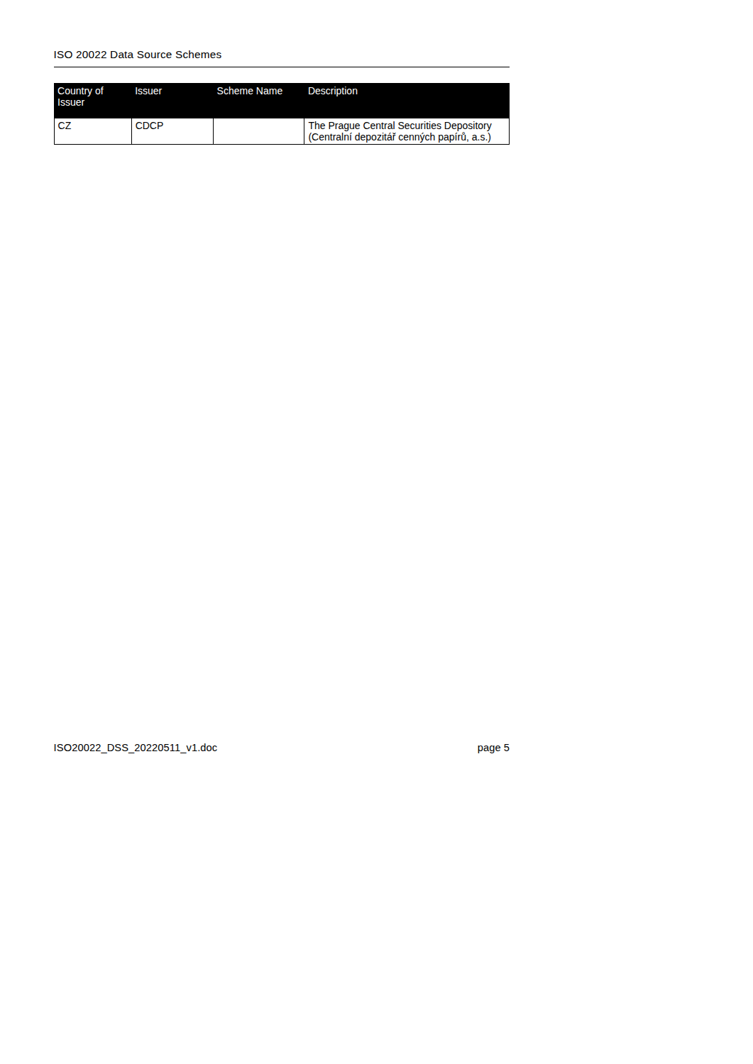ISO 20022 Data Source Schemes
| Country of Issuer | Issuer | Scheme Name | Description |
| --- | --- | --- | --- |
| CZ | CDCP | | The Prague Central Securities Depository (Centralní depozitář cenných papírů, a.s.) |
ISO20022_DSS_20220511_v1.doc page 5